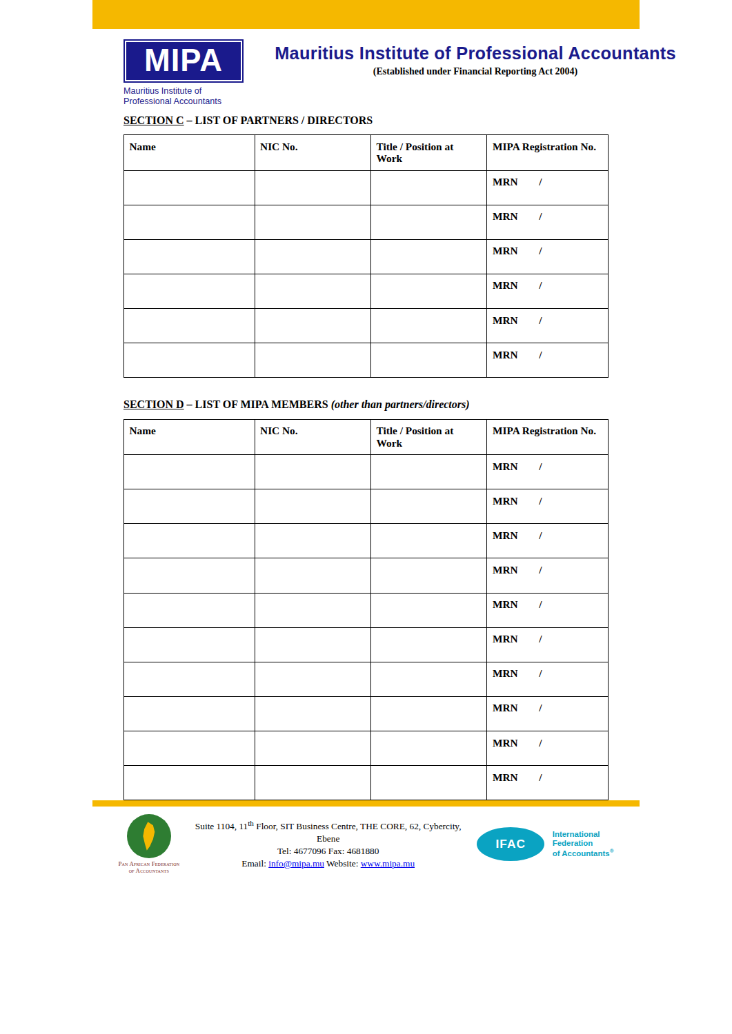MIPA
Mauritius Institute of
Professional Accountants
Mauritius Institute of Professional Accountants
(Established under Financial Reporting Act 2004)
SECTION C – LIST OF PARTNERS / DIRECTORS
| Name | NIC No. | Title / Position at Work | MIPA Registration No. |
| --- | --- | --- | --- |
| | | | MRN / |
| | | | MRN / |
| | | | MRN / |
| | | | MRN / |
| | | | MRN / |
| | | | MRN / |
SECTION D – LIST OF MIPA MEMBERS (other than partners/directors)
| Name | NIC No. | Title / Position at Work | MIPA Registration No. |
| --- | --- | --- | --- |
| | | | MRN / |
| | | | MRN / |
| | | | MRN / |
| | | | MRN / |
| | | | MRN / |
| | | | MRN / |
| | | | MRN / |
| | | | MRN / |
| | | | MRN / |
| | | | MRN / |
Pan African Federation
of Accountants
Suite 1104, 11th Floor, SIT Business Centre, THE CORE, 62, Cybercity, Ebene
Tel: 4677096 Fax: 4681880
Email: info@mipa.mu Website: www.mipa.mu
IFAC
International
Federation
of Accountants®